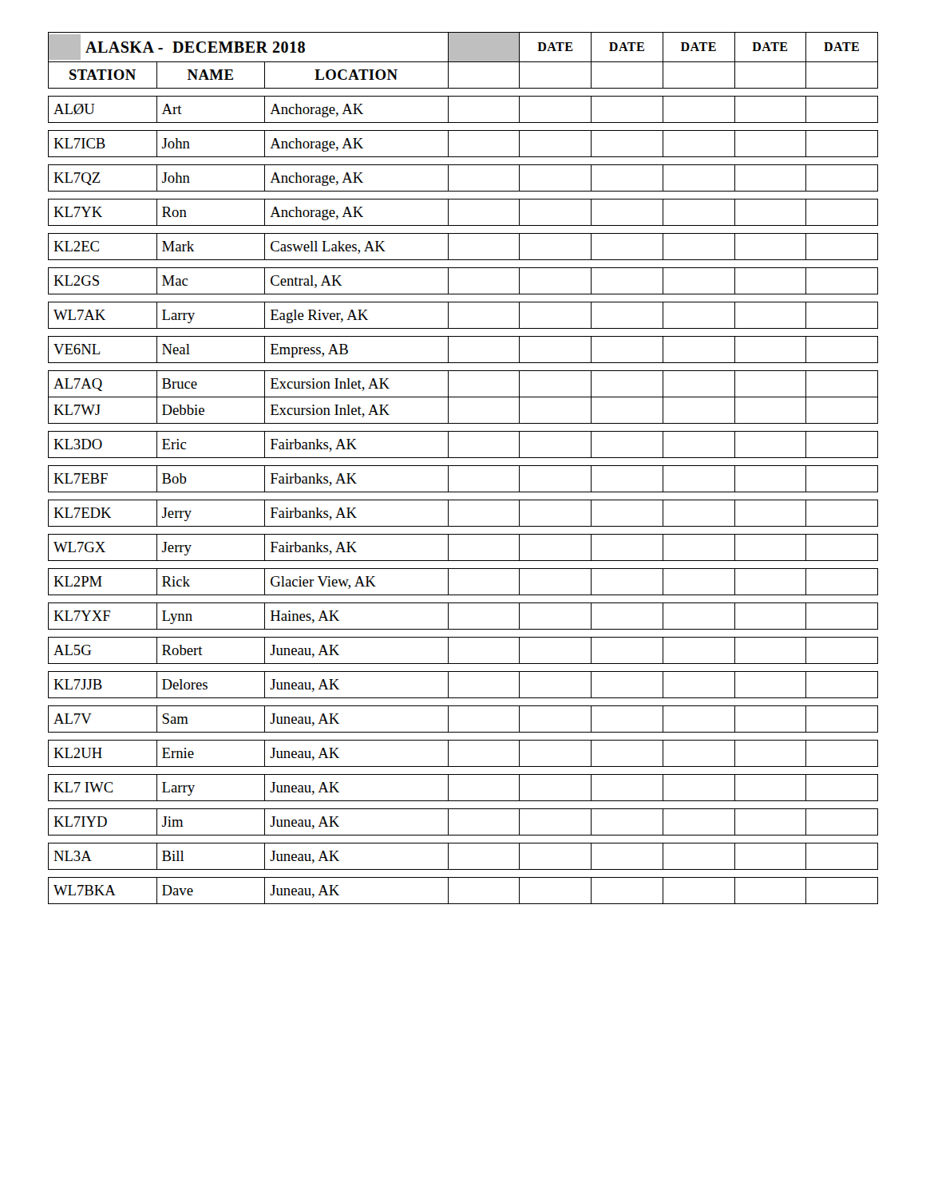| / / ALASKA - DECEMBER 2018 / | | DATE | DATE | DATE | DATE | DATE |
| STATION | NAME | LOCATION | | | | | | |
| ALØU | Art | Anchorage, AK | | | | | | |
| KL7ICB | John | Anchorage, AK | | | | | | |
| KL7QZ | John | Anchorage, AK | | | | | | |
| KL7YK | Ron | Anchorage, AK | | | | | | |
| KL2EC | Mark | Caswell Lakes, AK | | | | | | |
| KL2GS | Mac | Central, AK | | | | | | |
| WL7AK | Larry | Eagle River, AK | | | | | | |
| VE6NL | Neal | Empress, AB | | | | | | |
| AL7AQ | Bruce | Excursion Inlet, AK | | | | | | |
| KL7WJ | Debbie | Excursion Inlet, AK | | | | | | |
| KL3DO | Eric | Fairbanks, AK | | | | | | |
| KL7EBF | Bob | Fairbanks, AK | | | | | | |
| KL7EDK | Jerry | Fairbanks, AK | | | | | | |
| WL7GX | Jerry | Fairbanks, AK | | | | | | |
| KL2PM | Rick | Glacier View, AK | | | | | | |
| KL7YXF | Lynn | Haines, AK | | | | | | |
| AL5G | Robert | Juneau, AK | | | | | | |
| KL7JJB | Delores | Juneau, AK | | | | | | |
| AL7V | Sam | Juneau, AK | | | | | | |
| KL2UH | Ernie | Juneau, AK | | | | | | |
| KL7 IWC | Larry | Juneau, AK | | | | | | |
| KL7IYD | Jim | Juneau, AK | | | | | | |
| NL3A | Bill | Juneau, AK | | | | | | |
| WL7BKA | Dave | Juneau, AK | | | | | | |